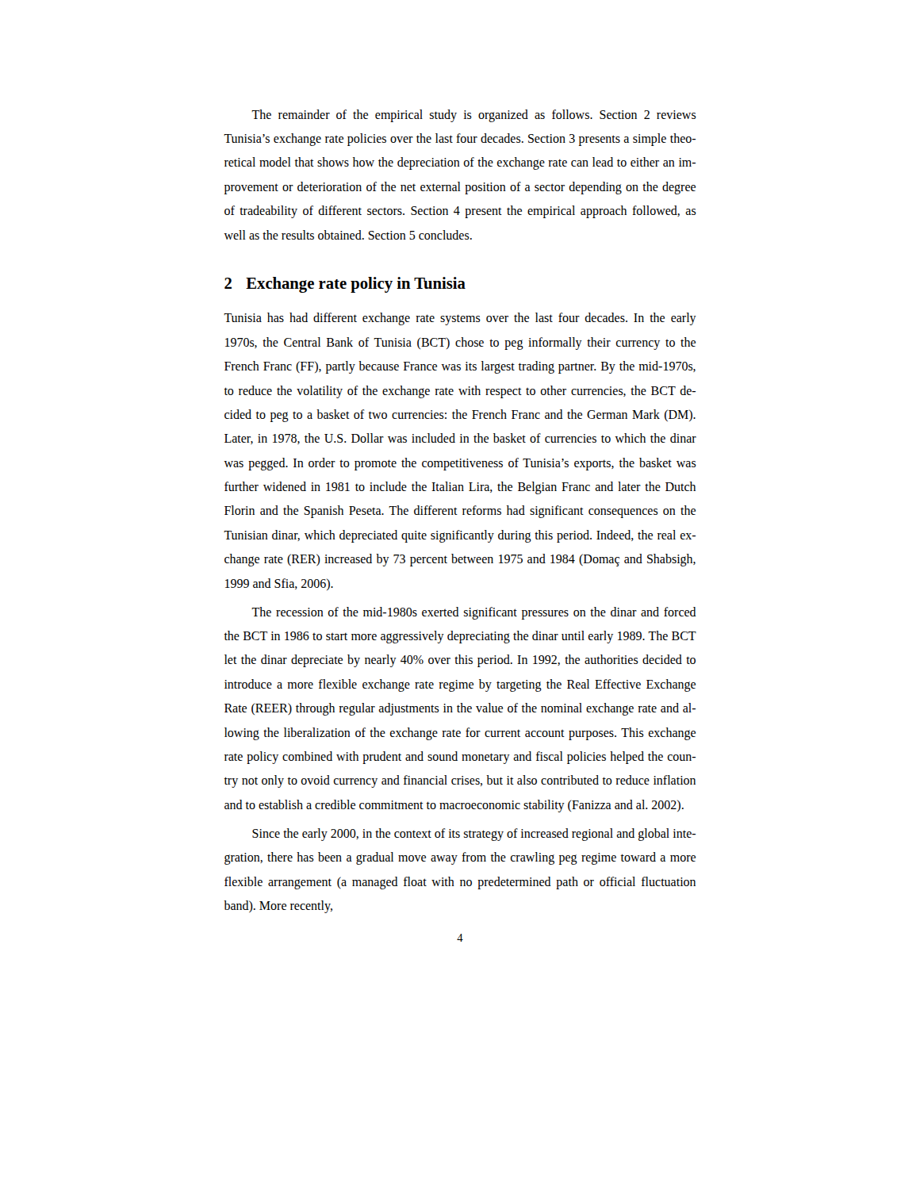The remainder of the empirical study is organized as follows. Section 2 reviews Tunisia’s exchange rate policies over the last four decades. Section 3 presents a simple theoretical model that shows how the depreciation of the exchange rate can lead to either an improvement or deterioration of the net external position of a sector depending on the degree of tradeability of different sectors. Section 4 present the empirical approach followed, as well as the results obtained. Section 5 concludes.
2 Exchange rate policy in Tunisia
Tunisia has had different exchange rate systems over the last four decades. In the early 1970s, the Central Bank of Tunisia (BCT) chose to peg informally their currency to the French Franc (FF), partly because France was its largest trading partner. By the mid-1970s, to reduce the volatility of the exchange rate with respect to other currencies, the BCT decided to peg to a basket of two currencies: the French Franc and the German Mark (DM). Later, in 1978, the U.S. Dollar was included in the basket of currencies to which the dinar was pegged. In order to promote the competitiveness of Tunisia’s exports, the basket was further widened in 1981 to include the Italian Lira, the Belgian Franc and later the Dutch Florin and the Spanish Peseta. The different reforms had significant consequences on the Tunisian dinar, which depreciated quite significantly during this period. Indeed, the real exchange rate (RER) increased by 73 percent between 1975 and 1984 (Domaç and Shabsigh, 1999 and Sfia, 2006).
The recession of the mid-1980s exerted significant pressures on the dinar and forced the BCT in 1986 to start more aggressively depreciating the dinar until early 1989. The BCT let the dinar depreciate by nearly 40% over this period. In 1992, the authorities decided to introduce a more flexible exchange rate regime by targeting the Real Effective Exchange Rate (REER) through regular adjustments in the value of the nominal exchange rate and allowing the liberalization of the exchange rate for current account purposes. This exchange rate policy combined with prudent and sound monetary and fiscal policies helped the country not only to ovoid currency and financial crises, but it also contributed to reduce inflation and to establish a credible commitment to macroeconomic stability (Fanizza and al. 2002).
Since the early 2000, in the context of its strategy of increased regional and global integration, there has been a gradual move away from the crawling peg regime toward a more flexible arrangement (a managed float with no predetermined path or official fluctuation band). More recently,
4